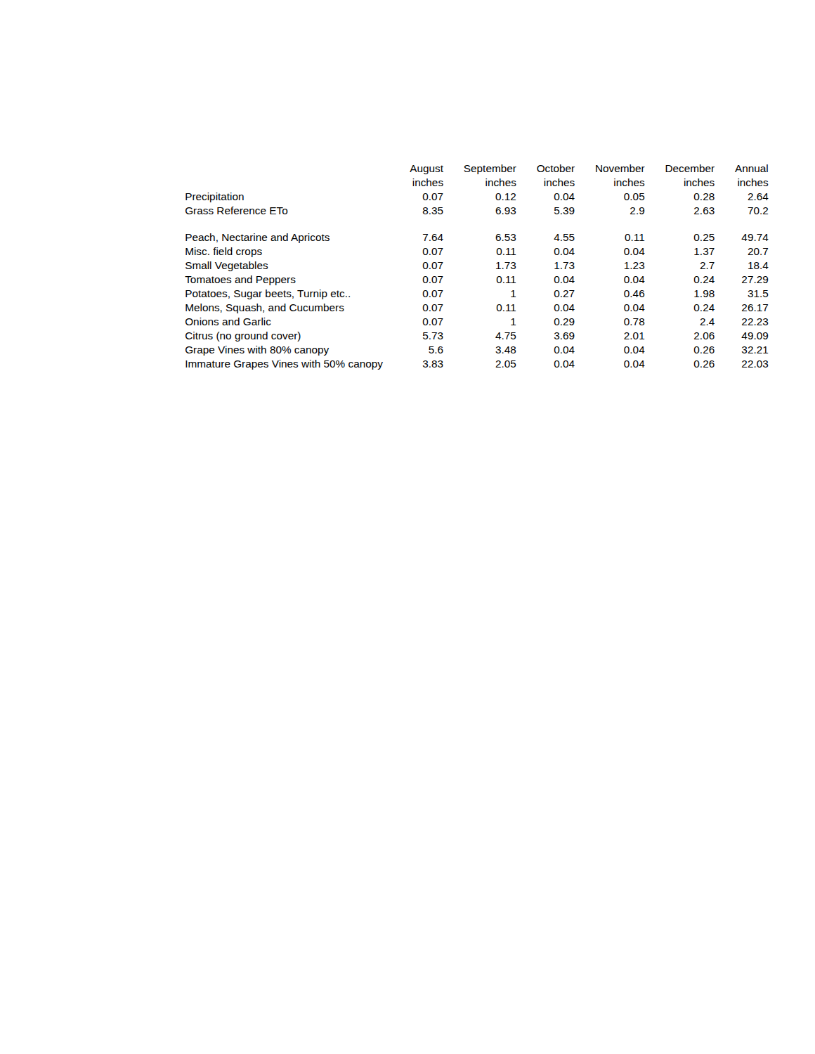| | August | September | October | November | December | Annual |
| --- | --- | --- | --- | --- | --- | --- |
| | inches | inches | inches | inches | inches | inches |
| Precipitation | 0.07 | 0.12 | 0.04 | 0.05 | 0.28 | 2.64 |
| Grass Reference ETo | 8.35 | 6.93 | 5.39 | 2.9 | 2.63 | 70.2 |
| Peach, Nectarine and Apricots | 7.64 | 6.53 | 4.55 | 0.11 | 0.25 | 49.74 |
| Misc. field crops | 0.07 | 0.11 | 0.04 | 0.04 | 1.37 | 20.7 |
| Small Vegetables | 0.07 | 1.73 | 1.73 | 1.23 | 2.7 | 18.4 |
| Tomatoes and Peppers | 0.07 | 0.11 | 0.04 | 0.04 | 0.24 | 27.29 |
| Potatoes, Sugar beets, Turnip etc.. | 0.07 | 1 | 0.27 | 0.46 | 1.98 | 31.5 |
| Melons, Squash, and Cucumbers | 0.07 | 0.11 | 0.04 | 0.04 | 0.24 | 26.17 |
| Onions and Garlic | 0.07 | 1 | 0.29 | 0.78 | 2.4 | 22.23 |
| Citrus (no ground cover) | 5.73 | 4.75 | 3.69 | 2.01 | 2.06 | 49.09 |
| Grape Vines with 80% canopy | 5.6 | 3.48 | 0.04 | 0.04 | 0.26 | 32.21 |
| Immature Grapes Vines with 50% canopy | 3.83 | 2.05 | 0.04 | 0.04 | 0.26 | 22.03 |